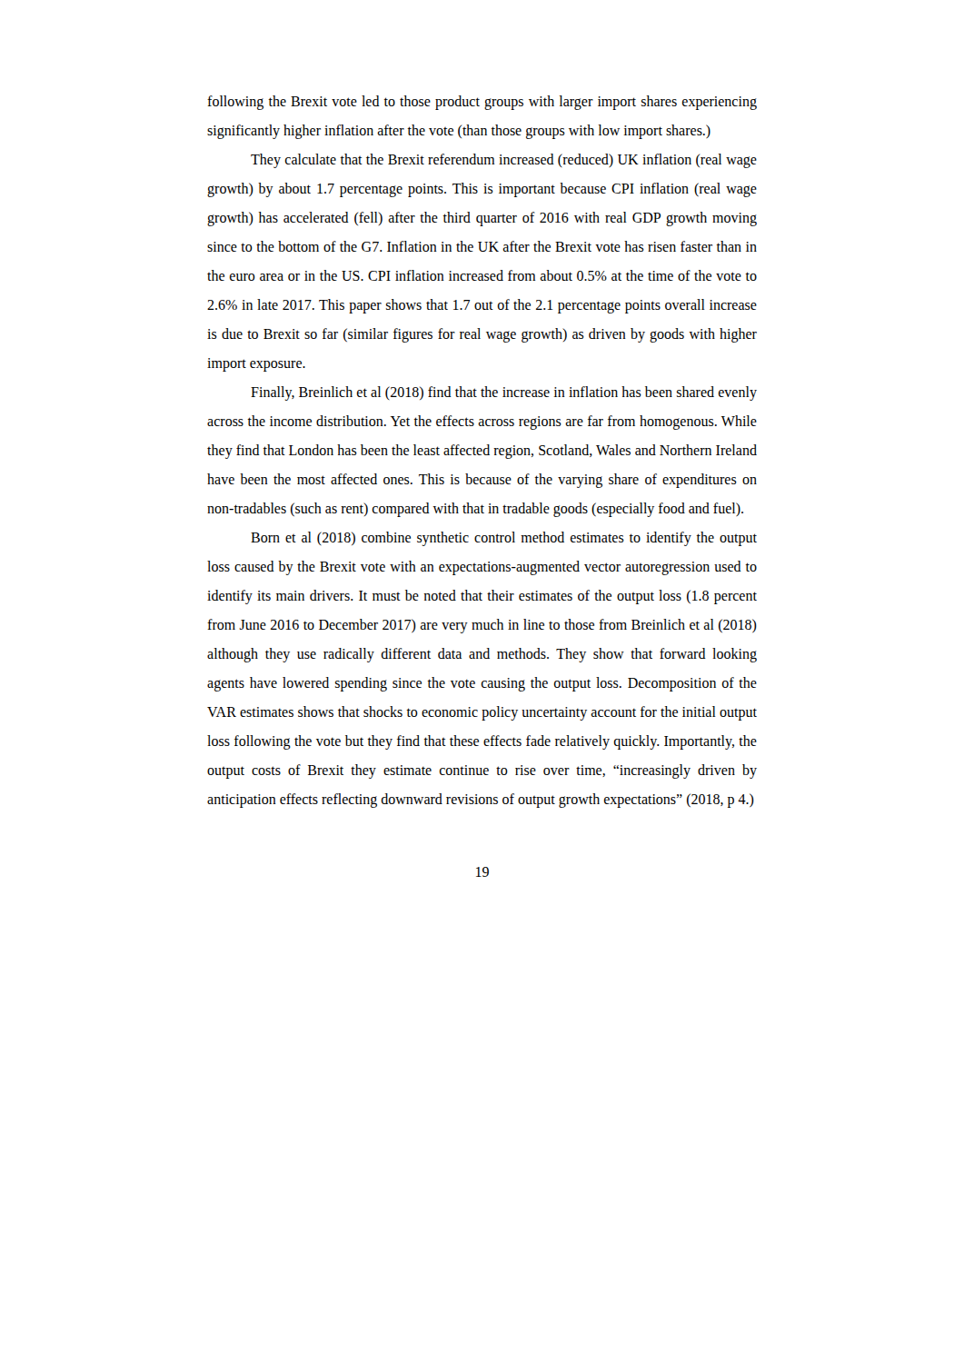following the Brexit vote led to those product groups with larger import shares experiencing significantly higher inflation after the vote (than those groups with low import shares.)
They calculate that the Brexit referendum increased (reduced) UK inflation (real wage growth) by about 1.7 percentage points. This is important because CPI inflation (real wage growth) has accelerated (fell) after the third quarter of 2016 with real GDP growth moving since to the bottom of the G7. Inflation in the UK after the Brexit vote has risen faster than in the euro area or in the US. CPI inflation increased from about 0.5% at the time of the vote to 2.6% in late 2017. This paper shows that 1.7 out of the 2.1 percentage points overall increase is due to Brexit so far (similar figures for real wage growth) as driven by goods with higher import exposure.
Finally, Breinlich et al (2018) find that the increase in inflation has been shared evenly across the income distribution. Yet the effects across regions are far from homogenous. While they find that London has been the least affected region, Scotland, Wales and Northern Ireland have been the most affected ones. This is because of the varying share of expenditures on non-tradables (such as rent) compared with that in tradable goods (especially food and fuel).
Born et al (2018) combine synthetic control method estimates to identify the output loss caused by the Brexit vote with an expectations-augmented vector autoregression used to identify its main drivers. It must be noted that their estimates of the output loss (1.8 percent from June 2016 to December 2017) are very much in line to those from Breinlich et al (2018) although they use radically different data and methods. They show that forward looking agents have lowered spending since the vote causing the output loss. Decomposition of the VAR estimates shows that shocks to economic policy uncertainty account for the initial output loss following the vote but they find that these effects fade relatively quickly. Importantly, the output costs of Brexit they estimate continue to rise over time, “increasingly driven by anticipation effects reflecting downward revisions of output growth expectations” (2018, p 4.)
19